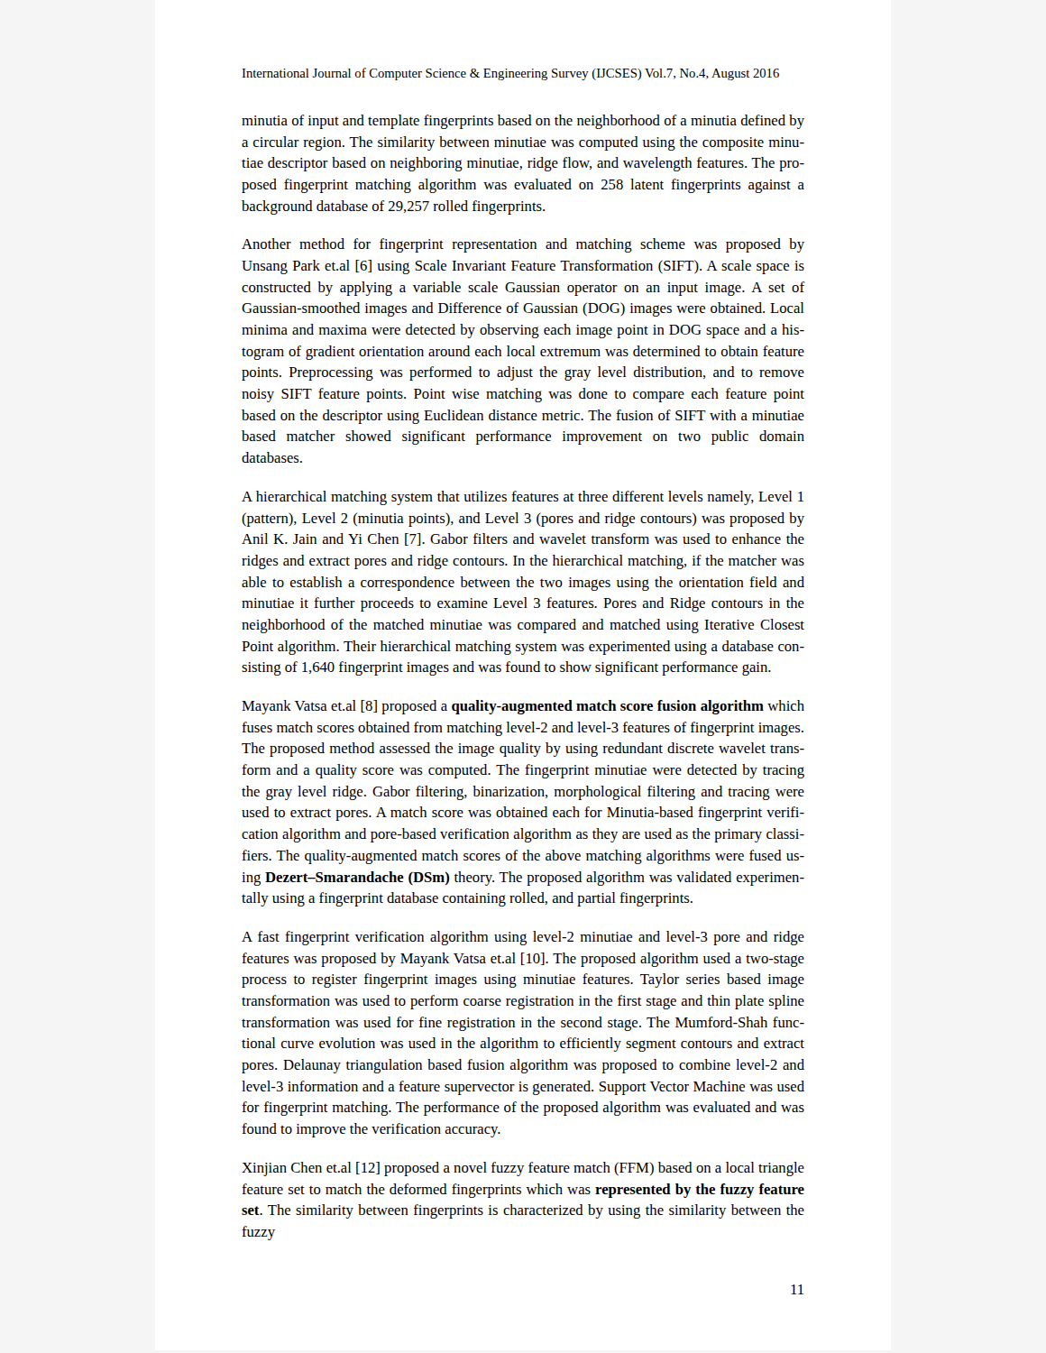International Journal of Computer Science & Engineering Survey (IJCSES) Vol.7, No.4, August 2016
minutia of input and template fingerprints based on the neighborhood of a minutia defined by a circular region. The similarity between minutiae was computed using the composite minutiae descriptor based on neighboring minutiae, ridge flow, and wavelength features. The proposed fingerprint matching algorithm was evaluated on 258 latent fingerprints against a background database of 29,257 rolled fingerprints.
Another method for fingerprint representation and matching scheme was proposed by Unsang Park et.al [6] using Scale Invariant Feature Transformation (SIFT). A scale space is constructed by applying a variable scale Gaussian operator on an input image. A set of Gaussian-smoothed images and Difference of Gaussian (DOG) images were obtained. Local minima and maxima were detected by observing each image point in DOG space and a histogram of gradient orientation around each local extremum was determined to obtain feature points. Preprocessing was performed to adjust the gray level distribution, and to remove noisy SIFT feature points. Point wise matching was done to compare each feature point based on the descriptor using Euclidean distance metric. The fusion of SIFT with a minutiae based matcher showed significant performance improvement on two public domain databases.
A hierarchical matching system that utilizes features at three different levels namely, Level 1 (pattern), Level 2 (minutia points), and Level 3 (pores and ridge contours) was proposed by Anil K. Jain and Yi Chen [7]. Gabor filters and wavelet transform was used to enhance the ridges and extract pores and ridge contours. In the hierarchical matching, if the matcher was able to establish a correspondence between the two images using the orientation field and minutiae it further proceeds to examine Level 3 features. Pores and Ridge contours in the neighborhood of the matched minutiae was compared and matched using Iterative Closest Point algorithm. Their hierarchical matching system was experimented using a database consisting of 1,640 fingerprint images and was found to show significant performance gain.
Mayank Vatsa et.al [8] proposed a quality-augmented match score fusion algorithm which fuses match scores obtained from matching level-2 and level-3 features of fingerprint images. The proposed method assessed the image quality by using redundant discrete wavelet transform and a quality score was computed. The fingerprint minutiae were detected by tracing the gray level ridge. Gabor filtering, binarization, morphological filtering and tracing were used to extract pores. A match score was obtained each for Minutia-based fingerprint verification algorithm and pore-based verification algorithm as they are used as the primary classifiers. The quality-augmented match scores of the above matching algorithms were fused using Dezert–Smarandache (DSm) theory. The proposed algorithm was validated experimentally using a fingerprint database containing rolled, and partial fingerprints.
A fast fingerprint verification algorithm using level-2 minutiae and level-3 pore and ridge features was proposed by Mayank Vatsa et.al [10]. The proposed algorithm used a two-stage process to register fingerprint images using minutiae features. Taylor series based image transformation was used to perform coarse registration in the first stage and thin plate spline transformation was used for fine registration in the second stage. The Mumford-Shah functional curve evolution was used in the algorithm to efficiently segment contours and extract pores. Delaunay triangulation based fusion algorithm was proposed to combine level-2 and level-3 information and a feature supervector is generated. Support Vector Machine was used for fingerprint matching. The performance of the proposed algorithm was evaluated and was found to improve the verification accuracy.
Xinjian Chen et.al [12] proposed a novel fuzzy feature match (FFM) based on a local triangle feature set to match the deformed fingerprints which was represented by the fuzzy feature set. The similarity between fingerprints is characterized by using the similarity between the fuzzy
11